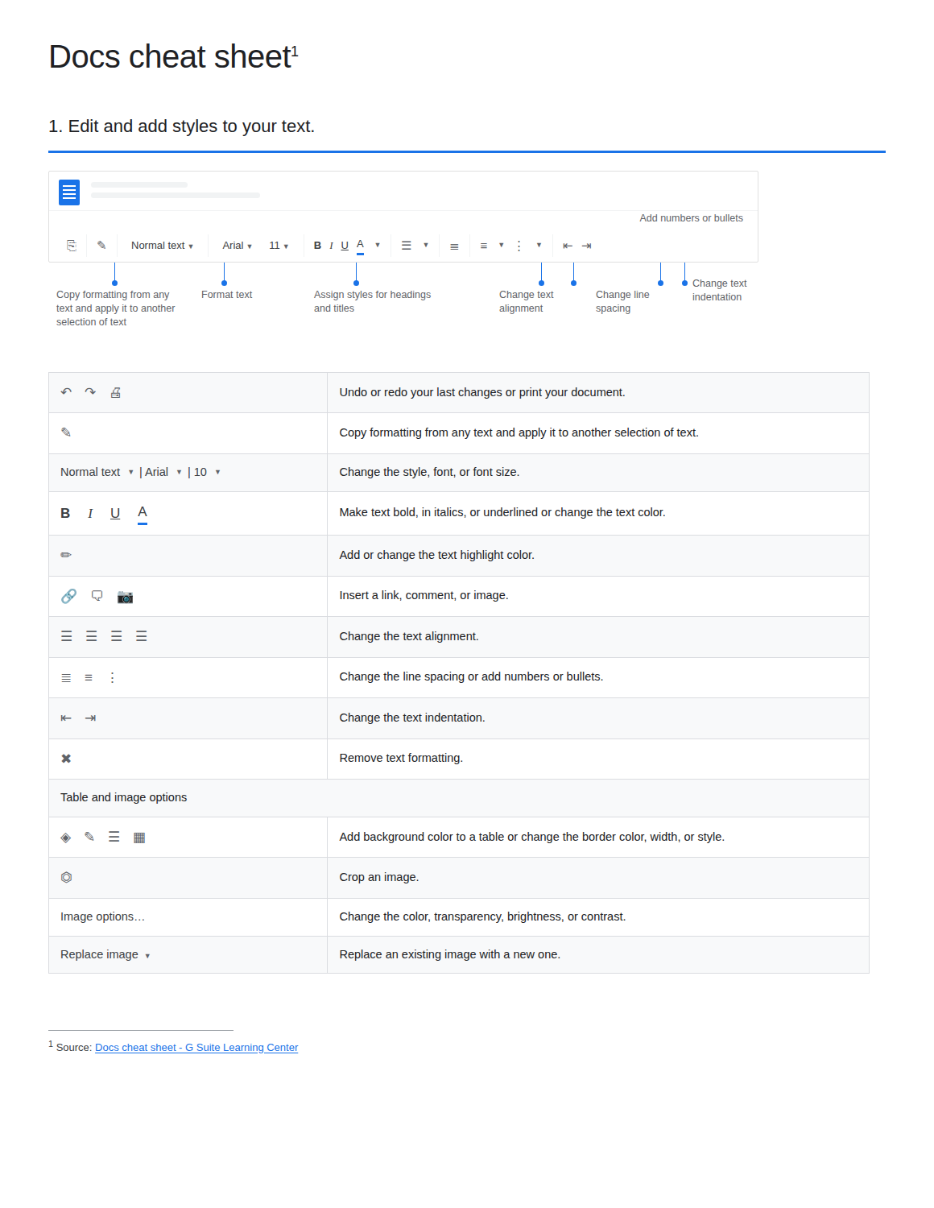Docs cheat sheet1
1. Edit and add styles to your text.
Add numbers or bullets
⎘
✎
Normal text▼
Arial▼ 11▼
B I U A▼
☰▼
≣
≡▼ ⋮▼
⇤ ⇥
Copy formatting from any text and apply it to another selection of text Format text Assign styles for headings and titles Change text alignment Change line spacing Change text indentation
| ↶ ↷ 🖨 | Undo or redo your last changes or print your document. |
| ✎ | Copy formatting from any text and apply it to another selection of text. |
| Normal text ▼ / Arial ▼ / 10 ▼ | Change the style, font, or font size. |
| B I U A | Make text bold, in italics, or underlined or change the text color. |
| ✏ | Add or change the text highlight color. |
| 🔗 🗨 📷 | Insert a link, comment, or image. |
| ☰ ☰ ☰ ☰ | Change the text alignment. |
| ≣ ≡ ⋮ | Change the line spacing or add numbers or bullets. |
| ⇤ ⇥ | Change the text indentation. |
| ✖ | Remove text formatting. |
| Table and image options |
| ◈ ✎ ☰ ▦ | Add background color to a table or change the border color, width, or style. |
| ⏣ | Crop an image. |
| Image options… | Change the color, transparency, brightness, or contrast. |
| Replace image ▼ | Replace an existing image with a new one. |
1 Source: Docs cheat sheet - G Suite Learning Center